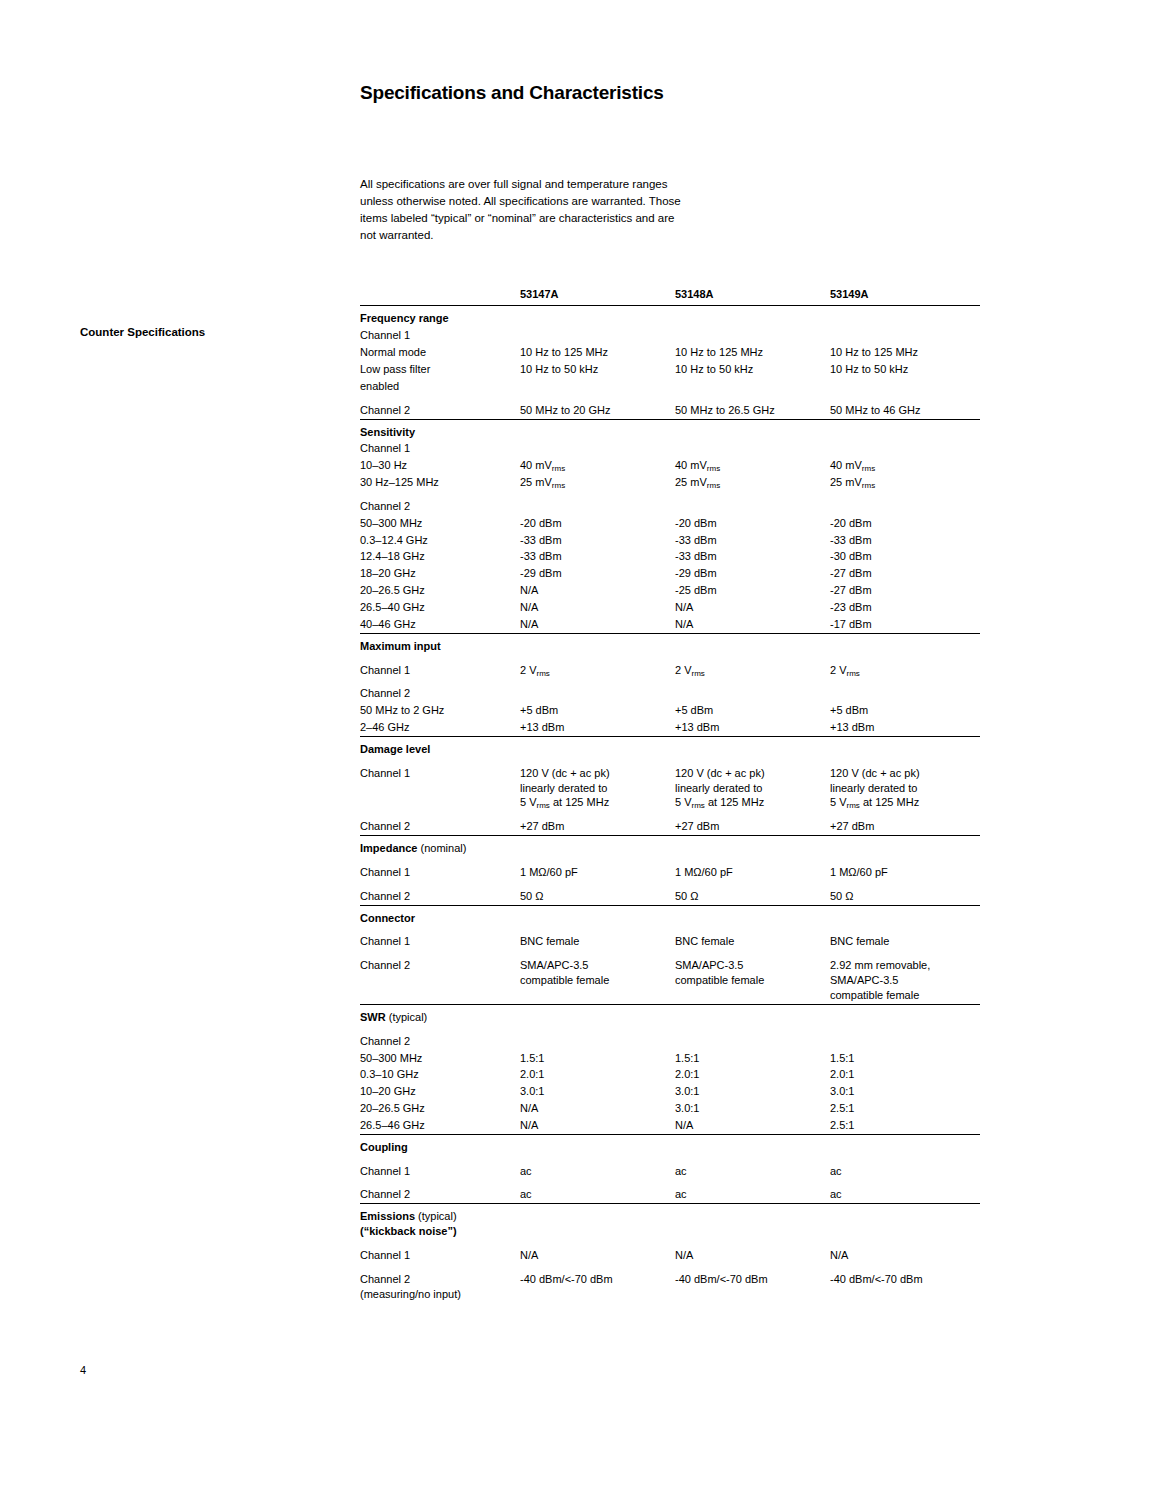Specifications and Characteristics
All specifications are over full signal and temperature ranges unless otherwise noted. All specifications are warranted. Those items labeled “typical” or “nominal” are characteristics and are not warranted.
Counter Specifications
| | 53147A | 53148A | 53149A |
| --- | --- | --- | --- |
| Frequency range | | | |
| Channel 1 | | | |
| Normal mode | 10 Hz to 125 MHz | 10 Hz to 125 MHz | 10 Hz to 125 MHz |
| Low pass filter | 10 Hz to 50 kHz | 10 Hz to 50 kHz | 10 Hz to 50 kHz |
| enabled | | | |
| Channel 2 | 50 MHz to 20 GHz | 50 MHz to 26.5 GHz | 50 MHz to 46 GHz |
| Sensitivity | | | |
| Channel 1 | | | |
| 10–30 Hz | 40 mV rms | 40 mV rms | 40 mV rms |
| 30 Hz–125 MHz | 25 mV rms | 25 mV rms | 25 mV rms |
| Channel 2 | | | |
| 50–300 MHz | -20 dBm | -20 dBm | -20 dBm |
| 0.3–12.4 GHz | -33 dBm | -33 dBm | -33 dBm |
| 12.4–18 GHz | -33 dBm | -33 dBm | -30 dBm |
| 18–20 GHz | -29 dBm | -29 dBm | -27 dBm |
| 20–26.5 GHz | N/A | -25 dBm | -27 dBm |
| 26.5–40 GHz | N/A | N/A | -23 dBm |
| 40–46 GHz | N/A | N/A | -17 dBm |
| Maximum input | | | |
| Channel 1 | 2 V rms | 2 V rms | 2 V rms |
| Channel 2 | | | |
| 50 MHz to 2 GHz | +5 dBm | +5 dBm | +5 dBm |
| 2–46 GHz | +13 dBm | +13 dBm | +13 dBm |
| Damage level | | | |
| Channel 1 | 120 V (dc + ac pk) linearly derated to 5 V rms at 125 MHz | 120 V (dc + ac pk) linearly derated to 5 V rms at 125 MHz | 120 V (dc + ac pk) linearly derated to 5 V rms at 125 MHz |
| Channel 2 | +27 dBm | +27 dBm | +27 dBm |
| Impedance (nominal) | | | |
| Channel 1 | 1 MΩ/60 pF | 1 MΩ/60 pF | 1 MΩ/60 pF |
| Channel 2 | 50 Ω | 50 Ω | 50 Ω |
| Connector | | | |
| Channel 1 | BNC female | BNC female | BNC female |
| Channel 2 | SMA/APC-3.5 compatible female | SMA/APC-3.5 compatible female | 2.92 mm removable, SMA/APC-3.5 compatible female |
| SWR (typical) | | | |
| Channel 2 | | | |
| 50–300 MHz | 1.5:1 | 1.5:1 | 1.5:1 |
| 0.3–10 GHz | 2.0:1 | 2.0:1 | 2.0:1 |
| 10–20 GHz | 3.0:1 | 3.0:1 | 3.0:1 |
| 20–26.5 GHz | N/A | 3.0:1 | 2.5:1 |
| 26.5–46 GHz | N/A | N/A | 2.5:1 |
| Coupling | | | |
| Channel 1 | ac | ac | ac |
| Channel 2 | ac | ac | ac |
| Emissions (typical) (“kickback noise”) | | | |
| Channel 1 | N/A | N/A | N/A |
| Channel 2 (measuring/no input) | -40 dBm/<-70 dBm | -40 dBm/<-70 dBm | -40 dBm/<-70 dBm |
4